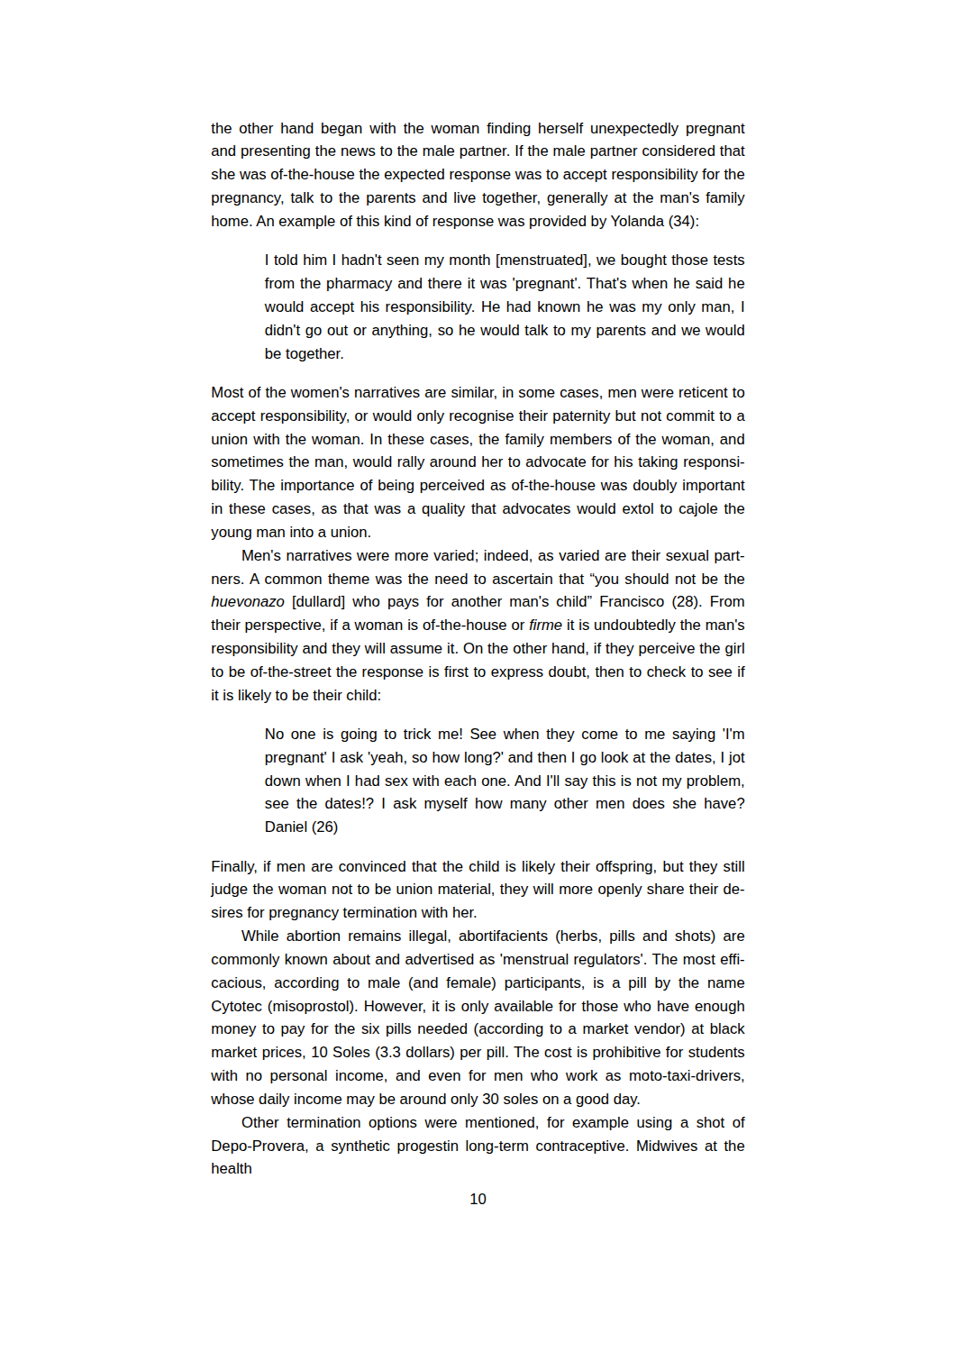the other hand began with the woman finding herself unexpectedly pregnant and presenting the news to the male partner. If the male partner considered that she was of-the-house the expected response was to accept responsibility for the pregnancy, talk to the parents and live together, generally at the man's family home. An example of this kind of response was provided by Yolanda (34):
I told him I hadn't seen my month [menstruated], we bought those tests from the pharmacy and there it was 'pregnant'. That's when he said he would accept his responsibility. He had known he was my only man, I didn't go out or anything, so he would talk to my parents and we would be together.
Most of the women's narratives are similar, in some cases, men were reticent to accept responsibility, or would only recognise their paternity but not commit to a union with the woman. In these cases, the family members of the woman, and sometimes the man, would rally around her to advocate for his taking responsibility. The importance of being perceived as of-the-house was doubly important in these cases, as that was a quality that advocates would extol to cajole the young man into a union.
Men's narratives were more varied; indeed, as varied are their sexual partners. A common theme was the need to ascertain that “you should not be the huevonazo [dullard] who pays for another man's child” Francisco (28). From their perspective, if a woman is of-the-house or firme it is undoubtedly the man's responsibility and they will assume it. On the other hand, if they perceive the girl to be of-the-street the response is first to express doubt, then to check to see if it is likely to be their child:
No one is going to trick me! See when they come to me saying 'I'm pregnant' I ask 'yeah, so how long?' and then I go look at the dates, I jot down when I had sex with each one. And I'll say this is not my problem, see the dates!? I ask myself how many other men does she have? Daniel (26)
Finally, if men are convinced that the child is likely their offspring, but they still judge the woman not to be union material, they will more openly share their desires for pregnancy termination with her.
While abortion remains illegal, abortifacients (herbs, pills and shots) are commonly known about and advertised as 'menstrual regulators'. The most efficacious, according to male (and female) participants, is a pill by the name Cytotec (misoprostol). However, it is only available for those who have enough money to pay for the six pills needed (according to a market vendor) at black market prices, 10 Soles (3.3 dollars) per pill. The cost is prohibitive for students with no personal income, and even for men who work as moto-taxi-drivers, whose daily income may be around only 30 soles on a good day.
Other termination options were mentioned, for example using a shot of Depo-Provera, a synthetic progestin long-term contraceptive. Midwives at the health
10